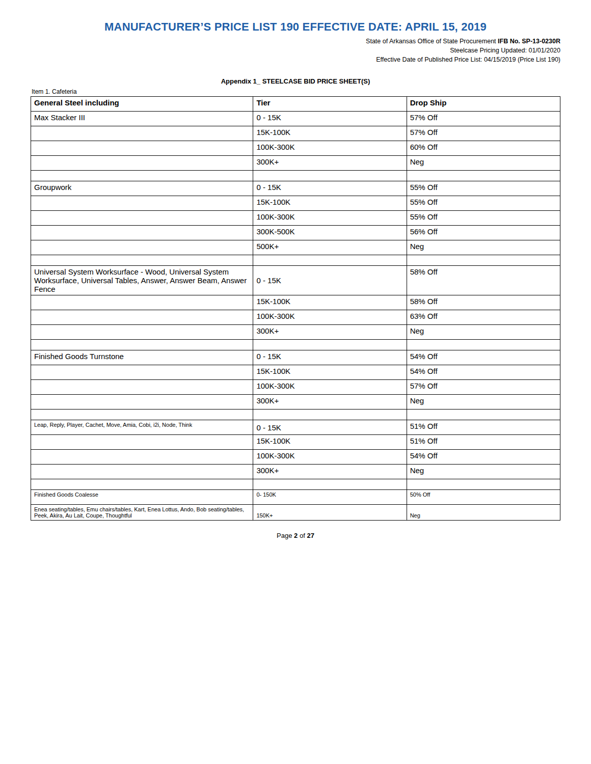MANUFACTURER’S PRICE LIST 190 EFFECTIVE DATE: APRIL 15, 2019
State of Arkansas Office of State Procurement IFB No. SP-13-0230R
Steelcase Pricing Updated: 01/01/2020
Effective Date of Published Price List: 04/15/2019 (Price List 190)
Appendix 1_ STEELCASE BID PRICE SHEET(S)
Item 1. Cafeteria
| General Steel including | Tier | Drop Ship |
| --- | --- | --- |
| Max Stacker III | 0 - 15K | 57% Off |
| | 15K-100K | 57% Off |
| | 100K-300K | 60% Off |
| | 300K+ | Neg |
| Groupwork | 0 - 15K | 55% Off |
| | 15K-100K | 55% Off |
| | 100K-300K | 55% Off |
| | 300K-500K | 56% Off |
| | 500K+ | Neg |
| Universal System Worksurface - Wood, Universal System Worksurface, Universal Tables, Answer, Answer Beam, Answer Fence | 0 - 15K | 58% Off |
| | 15K-100K | 58% Off |
| | 100K-300K | 63% Off |
| | 300K+ | Neg |
| Finished Goods Turnstone | 0 - 15K | 54% Off |
| | 15K-100K | 54% Off |
| | 100K-300K | 57% Off |
| | 300K+ | Neg |
| Leap, Reply, Player, Cachet, Move, Amia, Cobi, i2i, Node, Think | 0 - 15K | 51% Off |
| | 15K-100K | 51% Off |
| | 100K-300K | 54% Off |
| | 300K+ | Neg |
| Finished Goods Coalesse | 0- 150K | 50% Off |
| Enea seating/tables, Emu chairs/tables, Kart, Enea Lottus, Ando, Bob seating/tables, Peek, Akira, Au Lait, Coupe, Thoughtful | 150K+ | Neg |
Page 2 of 27